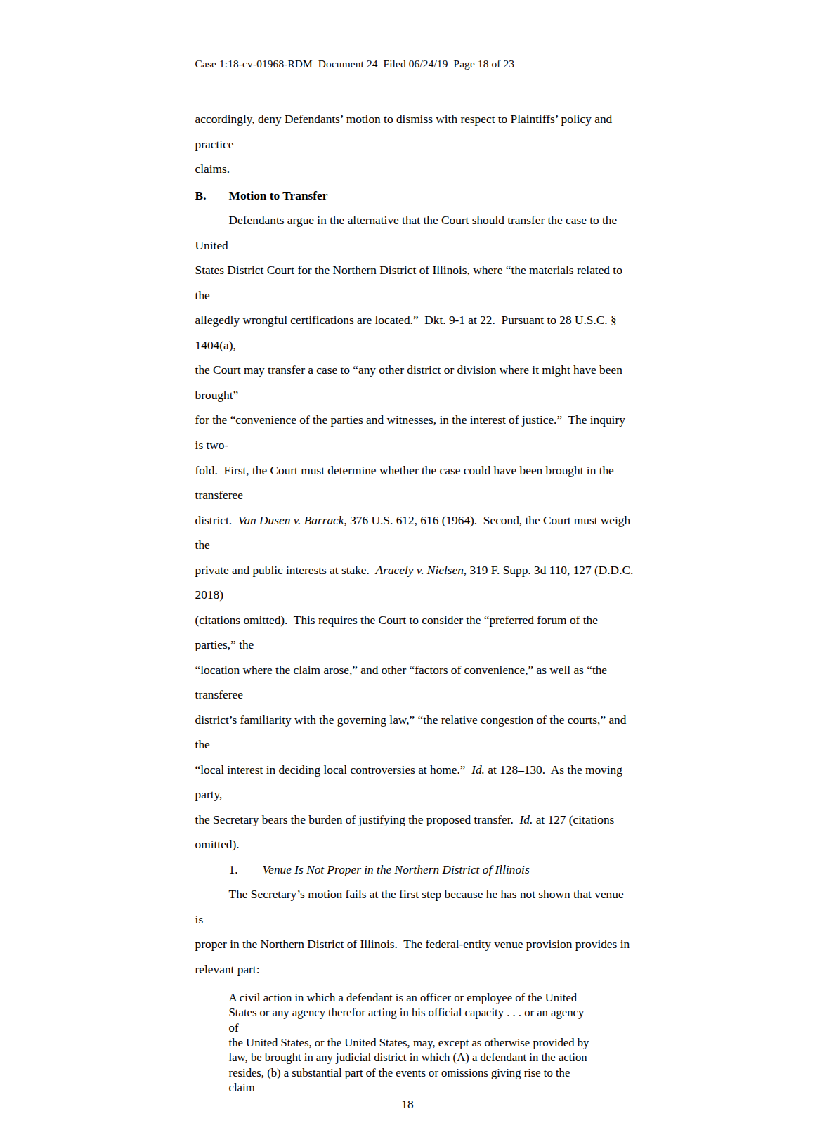Case 1:18-cv-01968-RDM Document 24 Filed 06/24/19 Page 18 of 23
accordingly, deny Defendants’ motion to dismiss with respect to Plaintiffs’ policy and practice
claims.
B. Motion to Transfer
Defendants argue in the alternative that the Court should transfer the case to the United
States District Court for the Northern District of Illinois, where “the materials related to the
allegedly wrongful certifications are located.” Dkt. 9-1 at 22. Pursuant to 28 U.S.C. § 1404(a),
the Court may transfer a case to “any other district or division where it might have been brought”
for the “convenience of the parties and witnesses, in the interest of justice.” The inquiry is two-
fold. First, the Court must determine whether the case could have been brought in the transferee
district. Van Dusen v. Barrack, 376 U.S. 612, 616 (1964). Second, the Court must weigh the
private and public interests at stake. Aracely v. Nielsen, 319 F. Supp. 3d 110, 127 (D.D.C. 2018)
(citations omitted). This requires the Court to consider the “preferred forum of the parties,” the
“location where the claim arose,” and other “factors of convenience,” as well as “the transferee
district’s familiarity with the governing law,” “the relative congestion of the courts,” and the
“local interest in deciding local controversies at home.” Id. at 128–130. As the moving party,
the Secretary bears the burden of justifying the proposed transfer. Id. at 127 (citations omitted).
1. Venue Is Not Proper in the Northern District of Illinois
The Secretary’s motion fails at the first step because he has not shown that venue is
proper in the Northern District of Illinois. The federal-entity venue provision provides in
relevant part:
A civil action in which a defendant is an officer or employee of the United
States or any agency therefor acting in his official capacity . . . or an agency of
the United States, or the United States, may, except as otherwise provided by
law, be brought in any judicial district in which (A) a defendant in the action
resides, (b) a substantial part of the events or omissions giving rise to the claim
18